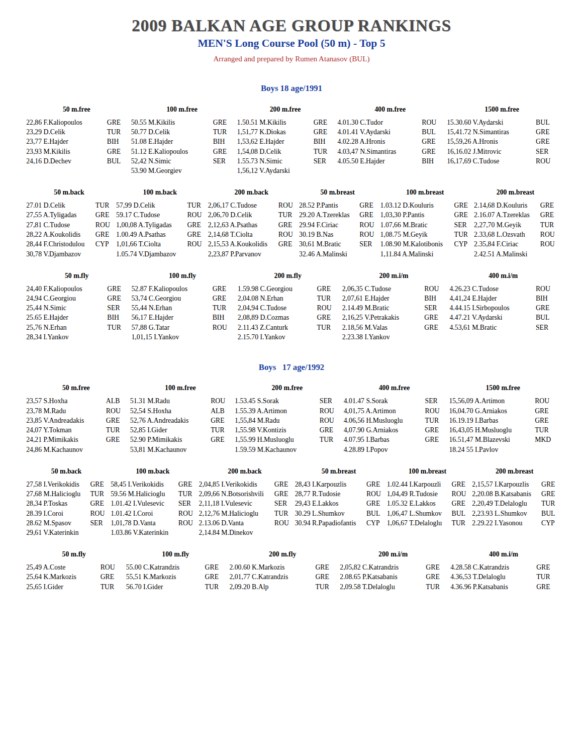2009 BALKAN AGE GROUP RANKINGS
MEN'S Long Course Pool (50 m) - Top 5
Arranged and prepared by Rumen Atanasov (BUL)
Boys 18 age/1991
| 50 m.free | 100 m.free | 200 m.free | 400 m.free | 1500 m.free |
| --- | --- | --- | --- | --- |
| 22,86 F.Kaliopoulos | GRE | 50.55 M.Kikilis | GRE | 1.50.51 M.Kikilis | GRE | 4.01.30 C.Tudor | ROU | 15.30.60 V.Aydarski | BUL |
| 23,29 D.Celik | TUR | 50.77 D.Celik | TUR | 1,51,77 K.Diokas | GRE | 4.01.41 V.Aydarski | BUL | 15,41.72 N.Simantiras | GRE |
| 23,77 E.Hajder | BIH | 51.08 E.Hajder | BIH | 1,53,62 E.Hajder | BIH | 4.02.28 A.Hronis | GRE | 15,59,26 A.Hronis | GRE |
| 23,93 M.Kikilis | GRE | 51.12 E.Kaliopoulos | GRE | 1,54,08 D.Celik | TUR | 4.03,47 N.Simantiras | GRE | 16,16.02 J.Mitrovic | SER |
| 24,16 D.Dechev | BUL | 52,42 N.Simic | SER | 1.55.73 N.Simic | SER | 4.05.50 E.Hajder | BIH | 16,17,69 C.Tudose | ROU |
| | | 53.90 M.Georgiev | | 1,56,12 V.Aydarski | | | | | |
| 50 m.back | 100 m.back | 200 m.back | 50 m.breast | 100 m.breast | 200 m.breast |
| --- | --- | --- | --- | --- | --- |
| 27.01 D.Celik | TUR | 57,99 D.Celik | TUR | 2,06,17 C.Tudose | ROU | 28.52 P.Pantis | GRE | 1.03.12 D.Kouluris | GRE | 2.14,68 D.Kouluris | GRE |
| 27,55 A.Tyligadas | GRE | 59.17 C.Tudose | ROU | 2,06,70 D.Celik | TUR | 29.20 A.Tzereklas | GRE | 1,03,30 P.Pantis | GRE | 2.16.07 A.Tzereklas | GRE |
| 27,81 C.Tudose | ROU | 1,00,08 A.Tyligadas | GRE | 2,12,63 A.Psathas | GRE | 29.94 F.Ciriac | ROU | 1.07,66 M.Bratic | SER | 2,27,70 M.Geyik | TUR |
| 28,22 A.Koukolidis | GRE | 1.00.49 A.Psathas | GRE | 2,14,68 T.Ciolta | ROU | 30.19 B.Nas | ROU | 1,08.75 M.Geyik | TUR | 2.33,68 L.Ozsvath | ROU |
| 28,44 F.Christodulou | CYP | 1,01,66 T.Ciolta | ROU | 2,15,53 A.Koukolidis | GRE | 30,61 M.Bratic | SER | 1.08.90 M.Kalotibonis | CYP | 2.35,84 F.Ciriac | ROU |
| 30,78 V.Djambazov | | 1.05.74 V.Djambazov | | 2,23,87 P.Parvanov | | 32.46 A.Malinski | | 1,11.84 A.Malinski | | 2.42.51 A.Malinski | |
| 50 m.fly | 100 m.fly | 200 m.fly | 200 m.i/m | 400 m.i/m |
| --- | --- | --- | --- | --- |
| 24,40 F.Kaliopoulos | GRE | 52.87 F.Kaliopoulos | GRE | 1.59.98 C.Georgiou | GRE | 2,06,35 C.Tudose | ROU | 4.26.23 C.Tudose | ROU |
| 24,94 C.Georgiou | GRE | 53,74 C.Georgiou | GRE | 2,04.08 N.Erhan | TUR | 2,07,61 E.Hajder | BIH | 4,41,24 E.Hajder | BIH |
| 25,44 N.Simic | SER | 55,44 N.Erhan | TUR | 2,04,94 C.Tudose | ROU | 2.14.49 M.Bratic | SER | 4.44.15 I.Sirbopoulos | GRE |
| 25.65 E.Hajder | BIH | 56,17 E.Hajder | BIH | 2,08,89 D.Cozmas | GRE | 2,16,25 V.Petrakakis | GRE | 4.47.21 V.Aydarski | BUL |
| 25,76 N.Erhan | TUR | 57,88 G.Tatar | ROU | 2.11.43 Z.Canturk | TUR | 2.18,56 M.Valas | GRE | 4.53,61 M.Bratic | SER |
| 28,34 I.Yankov | | 1,01,15 I.Yankov | | 2.15.70 I.Yankov | | 2.23.38 I.Yankov | | | |
Boys 17 age/1992
| 50 m.free | 100 m.free | 200 m.free | 400 m.free | 1500 m.free |
| --- | --- | --- | --- | --- |
| 23,57 S.Hoxha | ALB | 51.31 M.Radu | ROU | 1.53.45 S.Sorak | SER | 4.01.47 S.Sorak | SER | 15,56,09 A.Artimon | ROU |
| 23,78 M.Radu | ROU | 52,54 S.Hoxha | ALB | 1.55.39 A.Artimon | ROU | 4,01,75 A.Artimon | ROU | 16,04.70 G.Arniakos | GRE |
| 23,85 V.Andreadakis | GRE | 52,76 A.Andreadakis | GRE | 1,55,84 M.Radu | ROU | 4.06,56 H.Musluoglu | TUR | 16.19.19 I.Barbas | GRE |
| 24,07 Y.Tokman | TUR | 52,85 I.Gider | TUR | 1,55.98 V.Kontizis | GRE | 4,07.90 G.Arniakos | GRE | 16,43,05 H.Musluoglu | TUR |
| 24,21 P.Mimikakis | GRE | 52.90 P.Mimikakis | GRE | 1,55.99 H.Musluoglu | TUR | 4.07.95 I.Barbas | GRE | 16.51,47 M.Blazevski | MKD |
| 24,86 M.Kachaunov | | 53,81 M.Kachaunov | | 1.59.59 M.Kachaunov | | 4.28.89 I.Popov | | 18.24 55 I.Pavlov | |
| 50 m.back | 100 m.back | 200 m.back | 50 m.breast | 100 m.breast | 200 m.breast |
| --- | --- | --- | --- | --- | --- |
| 27,58 I.Verikokidis | GRE | 58,45 I.Verikokidis | GRE | 2,04,85 I.Verikokidis | GRE | 28,43 I.Karpouzlis | GRE | 1.02.44 I.Karpouzli | GRE | 2,15,57 I.Karpouzlis | GRE |
| 27,68 M.Halicioglu | TUR | 59.56 M.Halicioglu | TUR | 2,09,66 N.Botsorishvili | GRE | 28,77 R.Tudosie | ROU | 1,04,49 R.Tudosie | ROU | 2,20.08 B.Katsabanis | GRE |
| 28,34 P.Toskas | GRE | 1.01.42 I.Vulesevic | SER | 2,11,18 I.Vulesevic | SER | 29,43 E.Lakkos | GRE | 1.05.32 E.Lakkos | GRE | 2,20,49 T.Delaloglu | TUR |
| 28.39 I.Coroi | ROU | 1.01.42 I.Coroi | ROU | 2,12,76 M.Halicioglu | TUR | 30.29 L.Shumkov | BUL | 1,06,47 L.Shumkov | BUL | 2,23.93 L.Shumkov | BUL |
| 28.62 M.Spasov | SER | 1,01,78 D.Vanta | ROU | 2.13.06 D.Vanta | ROU | 30.94 R.Papadiofantis | CYP | 1,06,67 T.Delaloglu | TUR | 2.29.22 I.Yasonou | CYP |
| 29,61 V.Katerinkin | | 1.03.86 V.Katerinkin | | 2,14.84 M.Dinekov | | | | | | | |
| 50 m.fly | 100 m.fly | 200 m.fly | 200 m.i/m | 400 m.i/m |
| --- | --- | --- | --- | --- |
| 25,49 A.Coste | ROU | 55.00 C.Katrandzis | GRE | 2.00.60 K.Markozis | GRE | 2,05,82 C.Katrandzis | GRE | 4.28.58 C.Katrandzis | GRE |
| 25,64 K.Markozis | GRE | 55,51 K.Markozis | GRE | 2,01,77 C.Katrandzis | GRE | 2.08.65 P.Katsabanis | GRE | 4.36,53 T.Delaloglu | TUR |
| 25,65 I.Gider | TUR | 56.70 I.Gider | TUR | 2,09.20 B.Alp | TUR | 2,09.58 T.Delaloglu | TUR | 4.36.96 P.Katsabanis | GRE |